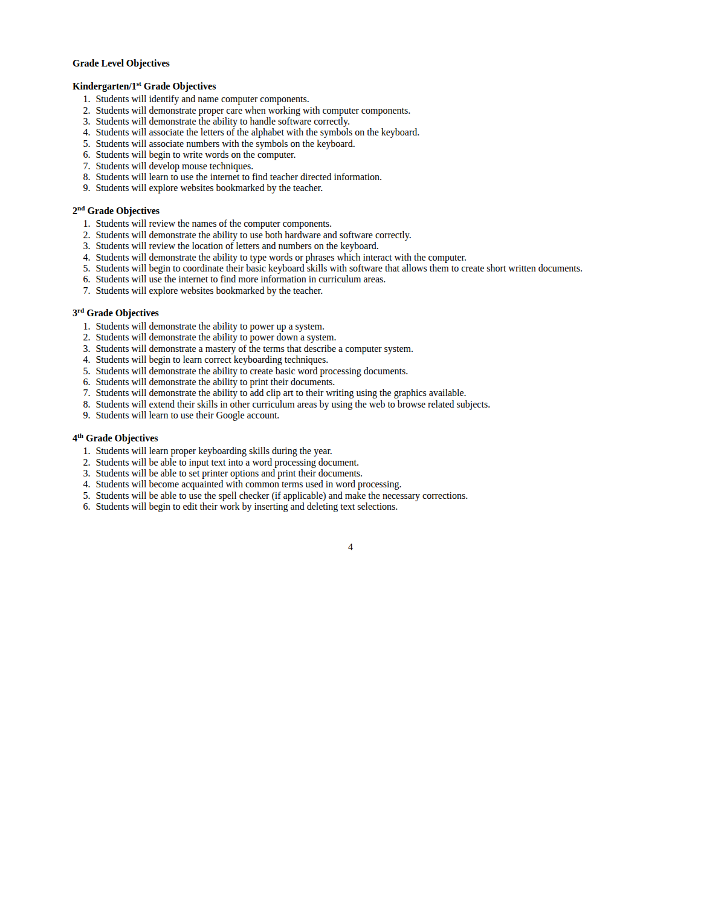Grade Level Objectives
Kindergarten/1st Grade Objectives
Students will identify and name computer components.
Students will demonstrate proper care when working with computer components.
Students will demonstrate the ability to handle software correctly.
Students will associate the letters of the alphabet with the symbols on the keyboard.
Students will associate numbers with the symbols on the keyboard.
Students will begin to write words on the computer.
Students will develop mouse techniques.
Students will learn to use the internet to find teacher directed information.
Students will explore websites bookmarked by the teacher.
2nd Grade Objectives
Students will review the names of the computer components.
Students will demonstrate the ability to use both hardware and software correctly.
Students will review the location of letters and numbers on the keyboard.
Students will demonstrate the ability to type words or phrases which interact with the computer.
Students will begin to coordinate their basic keyboard skills with software that allows them to create short written documents.
Students will use the internet to find more information in curriculum areas.
Students will explore websites bookmarked by the teacher.
3rd Grade Objectives
Students will demonstrate the ability to power up a system.
Students will demonstrate the ability to power down a system.
Students will demonstrate a mastery of the terms that describe a computer system.
Students will begin to learn correct keyboarding techniques.
Students will demonstrate the ability to create basic word processing documents.
Students will demonstrate the ability to print their documents.
Students will demonstrate the ability to add clip art to their writing using the graphics available.
Students will extend their skills in other curriculum areas by using the web to browse related subjects.
Students will learn to use their Google account.
4th Grade Objectives
Students will learn proper keyboarding skills during the year.
Students will be able to input text into a word processing document.
Students will be able to set printer options and print their documents.
Students will become acquainted with common terms used in word processing.
Students will be able to use the spell checker (if applicable) and make the necessary corrections.
Students will begin to edit their work by inserting and deleting text selections.
4